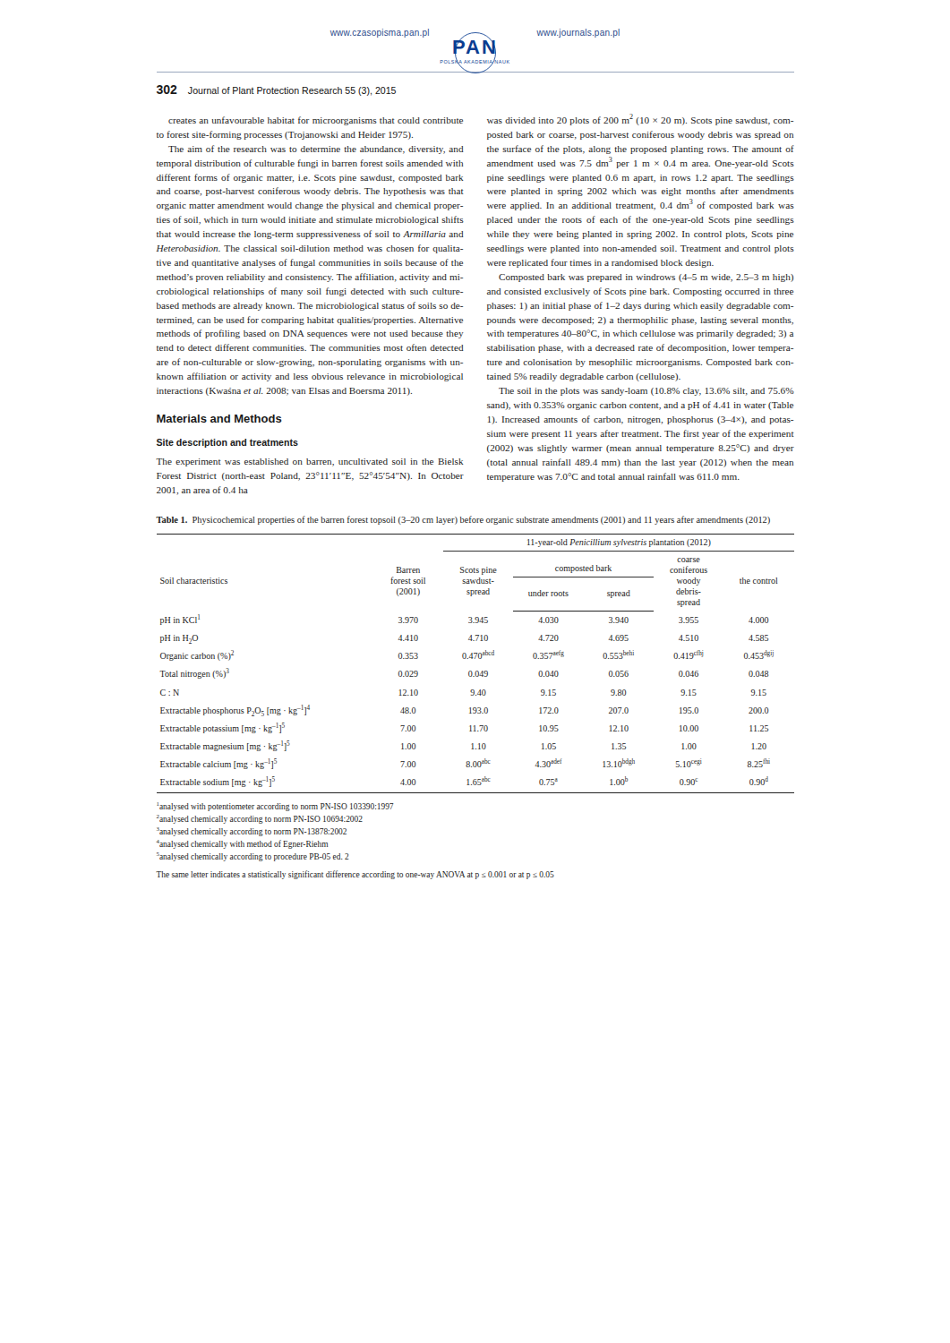www.czasopisma.pan.pl www.journals.pan.pl
PAN
POLSKA AKADEMIA NAUK
302
Journal of Plant Protection Research 55 (3), 2015
creates an unfavourable habitat for microorganisms that could contribute to forest site-forming processes (Trojanowski and Heider 1975).
The aim of the research was to determine the abundance, diversity, and temporal distribution of culturable fungi in barren forest soils amended with different forms of organic matter, i.e. Scots pine sawdust, composted bark and coarse, post-harvest coniferous woody debris. The hypothesis was that organic matter amendment would change the physical and chemical properties of soil, which in turn would initiate and stimulate microbiological shifts that would increase the long-term suppressiveness of soil to Armillaria and Heterobasidion. The classical soil-dilution method was chosen for qualitative and quantitative analyses of fungal communities in soils because of the method’s proven reliability and consistency. The affiliation, activity and microbiological relationships of many soil fungi detected with such culture-based methods are already known. The microbiological status of soils so determined, can be used for comparing habitat qualities/properties. Alternative methods of profiling based on DNA sequences were not used because they tend to detect different communities. The communities most often detected are of non-culturable or slow-growing, non-sporulating organisms with unknown affiliation or activity and less obvious relevance in microbiological interactions (Kwaśna et al. 2008; van Elsas and Boersma 2011).
Materials and Methods
Site description and treatments
The experiment was established on barren, uncultivated soil in the Bielsk Forest District (north-east Poland, 23°11′11″E, 52°45′54″N). In October 2001, an area of 0.4 ha
was divided into 20 plots of 200 m2 (10 × 20 m). Scots pine sawdust, composted bark or coarse, post-harvest coniferous woody debris was spread on the surface of the plots, along the proposed planting rows. The amount of amendment used was 7.5 dm3 per 1 m × 0.4 m area. One-year-old Scots pine seedlings were planted 0.6 m apart, in rows 1.2 apart. The seedlings were planted in spring 2002 which was eight months after amendments were applied. In an additional treatment, 0.4 dm3 of composted bark was placed under the roots of each of the one-year-old Scots pine seedlings while they were being planted in spring 2002. In control plots, Scots pine seedlings were planted into non-amended soil. Treatment and control plots were replicated four times in a randomised block design.
Composted bark was prepared in windrows (4–5 m wide, 2.5–3 m high) and consisted exclusively of Scots pine bark. Composting occurred in three phases: 1) an initial phase of 1–2 days during which easily degradable compounds were decomposed; 2) a thermophilic phase, lasting several months, with temperatures 40–80°C, in which cellulose was primarily degraded; 3) a stabilisation phase, with a decreased rate of decomposition, lower temperature and colonisation by mesophilic microorganisms. Composted bark contained 5% readily degradable carbon (cellulose).
The soil in the plots was sandy-loam (10.8% clay, 13.6% silt, and 75.6% sand), with 0.353% organic carbon content, and a pH of 4.41 in water (Table 1). Increased amounts of carbon, nitrogen, phosphorus (3–4×), and potassium were present 11 years after treatment. The first year of the experiment (2002) was slightly warmer (mean annual temperature 8.25°C) and dryer (total annual rainfall 489.4 mm) than the last year (2012) when the mean temperature was 7.0°C and total annual rainfall was 611.0 mm.
Table 1. Physicochemical properties of the barren forest topsoil (3–20 cm layer) before organic substrate amendments (2001) and 11 years after amendments (2012)
| | | 11-year-old Penicillium sylvestris plantation (2012) |
| --- | --- | --- |
| Soil characteristics | Barren forest soil (2001) | Scots pine sawdust- spread | composted bark | coarse coniferous woody debris- spread | the control |
| under roots | spread |
| pH in KCl 1 | 3.970 | 3.945 | 4.030 | 3.940 | 3.955 | 4.000 |
| pH in H 2 O | 4.410 | 4.710 | 4.720 | 4.695 | 4.510 | 4.585 |
| Organic carbon (%) 2 | 0.353 | 0.470 abcd | 0.357 aefg | 0.553 behi | 0.419 cfhj | 0.453 dgij |
| Total nitrogen (%) 3 | 0.029 | 0.049 | 0.040 | 0.056 | 0.046 | 0.048 |
| C : N | 12.10 | 9.40 | 9.15 | 9.80 | 9.15 | 9.15 |
| Extractable phosphorus P 2 O 5 [mg · kg –1 ] 4 | 48.0 | 193.0 | 172.0 | 207.0 | 195.0 | 200.0 |
| Extractable potassium [mg · kg –1 ] 5 | 7.00 | 11.70 | 10.95 | 12.10 | 10.00 | 11.25 |
| Extractable magnesium [mg · kg –1 ] 5 | 1.00 | 1.10 | 1.05 | 1.35 | 1.00 | 1.20 |
| Extractable calcium [mg · kg –1 ] 5 | 7.00 | 8.00 abc | 4.30 adef | 13.10 bdgh | 5.10 cegi | 8.25 fhi |
| Extractable sodium [mg · kg –1 ] 5 | 4.00 | 1.65 abc | 0.75 a | 1.00 b | 0.90 c | 0.90 d |
1analysed with potentiometer according to norm PN-ISO 103390:1997
2analysed chemically according to norm PN-ISO 10694:2002
3analysed chemically according to norm PN-13878:2002
4analysed chemically with method of Egner-Riehm
5analysed chemically according to procedure PB-05 ed. 2
The same letter indicates a statistically significant difference according to one-way ANOVA at p ≤ 0.001 or at p ≤ 0.05